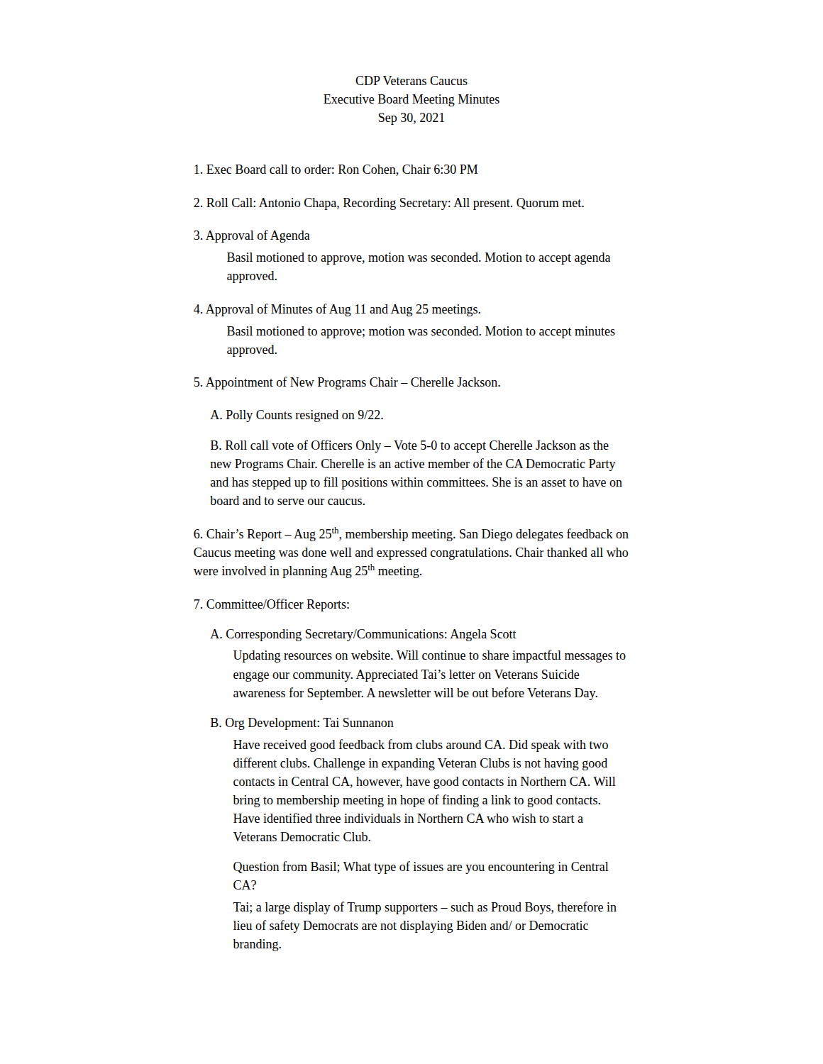CDP Veterans Caucus
Executive Board Meeting Minutes
Sep 30, 2021
1. Exec Board call to order: Ron Cohen, Chair 6:30 PM
2. Roll Call: Antonio Chapa, Recording Secretary: All present. Quorum met.
3. Approval of Agenda
Basil motioned to approve, motion was seconded. Motion to accept agenda approved.
4. Approval of Minutes of Aug 11 and Aug 25 meetings.
Basil motioned to approve; motion was seconded. Motion to accept minutes approved.
5. Appointment of New Programs Chair – Cherelle Jackson.
A. Polly Counts resigned on 9/22.
B. Roll call vote of Officers Only – Vote 5-0 to accept Cherelle Jackson as the new Programs Chair. Cherelle is an active member of the CA Democratic Party and has stepped up to fill positions within committees. She is an asset to have on board and to serve our caucus.
6. Chair’s Report – Aug 25th, membership meeting. San Diego delegates feedback on Caucus meeting was done well and expressed congratulations. Chair thanked all who were involved in planning Aug 25th meeting.
7. Committee/Officer Reports:
A. Corresponding Secretary/Communications: Angela Scott
Updating resources on website. Will continue to share impactful messages to engage our community. Appreciated Tai’s letter on Veterans Suicide awareness for September. A newsletter will be out before Veterans Day.
B. Org Development: Tai Sunnanon
Have received good feedback from clubs around CA. Did speak with two different clubs. Challenge in expanding Veteran Clubs is not having good contacts in Central CA, however, have good contacts in Northern CA. Will bring to membership meeting in hope of finding a link to good contacts. Have identified three individuals in Northern CA who wish to start a Veterans Democratic Club.
Question from Basil; What type of issues are you encountering in Central CA?
Tai; a large display of Trump supporters – such as Proud Boys, therefore in lieu of safety Democrats are not displaying Biden and/ or Democratic branding.